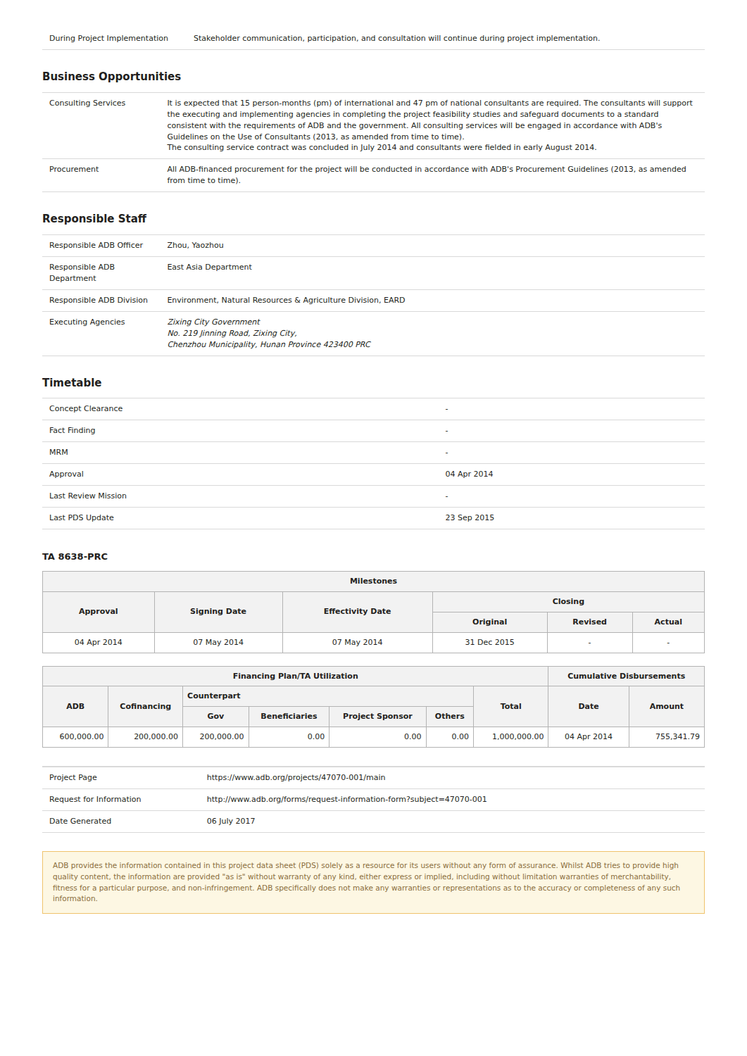| During Project Implementation | Stakeholder communication, participation, and consultation will continue during project implementation. |
Business Opportunities
| Consulting Services | It is expected that 15 person-months (pm) of international and 47 pm of national consultants are required. The consultants will support the executing and implementing agencies in completing the project feasibility studies and safeguard documents to a standard consistent with the requirements of ADB and the government. All consulting services will be engaged in accordance with ADB's Guidelines on the Use of Consultants (2013, as amended from time to time). The consulting service contract was concluded in July 2014 and consultants were fielded in early August 2014. |
| Procurement | All ADB-financed procurement for the project will be conducted in accordance with ADB's Procurement Guidelines (2013, as amended from time to time). |
Responsible Staff
| Responsible ADB Officer | Zhou, Yaozhou |
| Responsible ADB Department | East Asia Department |
| Responsible ADB Division | Environment, Natural Resources & Agriculture Division, EARD |
| Executing Agencies | Zixing City Government No. 219 Jinning Road, Zixing City, Chenzhou Municipality, Hunan Province 423400 PRC |
Timetable
| Concept Clearance | - |
| Fact Finding | - |
| MRM | - |
| Approval | 04 Apr 2014 |
| Last Review Mission | - |
| Last PDS Update | 23 Sep 2015 |
TA 8638-PRC
| Milestones |
| --- |
| Approval | Signing Date | Effectivity Date | Closing |
| Original | Revised | Actual |
| 04 Apr 2014 | 07 May 2014 | 07 May 2014 | 31 Dec 2015 | - | - |
| Financing Plan/TA Utilization | Cumulative Disbursements |
| --- | --- |
| ADB | Cofinancing | Counterpart | Total | Date | Amount |
| Gov | Beneficiaries | Project Sponsor | Others |
| 600,000.00 | 200,000.00 | 200,000.00 | 0.00 | 0.00 | 0.00 | 1,000,000.00 | 04 Apr 2014 | 755,341.79 |
| Project Page | https://www.adb.org/projects/47070-001/main |
| Request for Information | http://www.adb.org/forms/request-information-form?subject=47070-001 |
| Date Generated | 06 July 2017 |
ADB provides the information contained in this project data sheet (PDS) solely as a resource for its users without any form of assurance. Whilst ADB tries to provide high quality content, the information are provided "as is" without warranty of any kind, either express or implied, including without limitation warranties of merchantability, fitness for a particular purpose, and non-infringement. ADB specifically does not make any warranties or representations as to the accuracy or completeness of any such information.